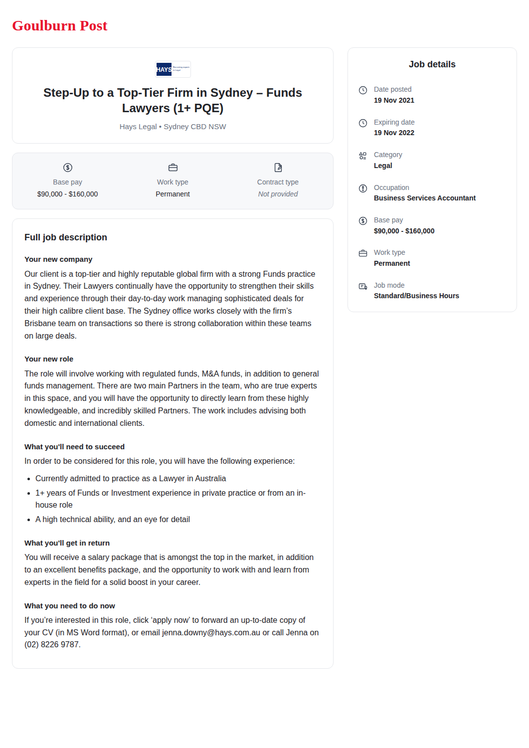Goulburn Post
HAYS Recruiting experts in Legal
Step-Up to a Top-Tier Firm in Sydney – Funds Lawyers (1+ PQE)
Hays Legal • Sydney CBD NSW
Base pay
$90,000 - $160,000
Work type
Permanent
Contract type
Not provided
Full job description
Your new company
Our client is a top-tier and highly reputable global firm with a strong Funds practice in Sydney. Their Lawyers continually have the opportunity to strengthen their skills and experience through their day-to-day work managing sophisticated deals for their high calibre client base. The Sydney office works closely with the firm’s Brisbane team on transactions so there is strong collaboration within these teams on large deals.
Your new role
The role will involve working with regulated funds, M&A funds, in addition to general funds management. There are two main Partners in the team, who are true experts in this space, and you will have the opportunity to directly learn from these highly knowledgeable, and incredibly skilled Partners. The work includes advising both domestic and international clients.
What you'll need to succeed
In order to be considered for this role, you will have the following experience:
Currently admitted to practice as a Lawyer in Australia
1+ years of Funds or Investment experience in private practice or from an in-house role
A high technical ability, and an eye for detail
What you'll get in return
You will receive a salary package that is amongst the top in the market, in addition to an excellent benefits package, and the opportunity to work with and learn from experts in the field for a solid boost in your career.
What you need to do now
If you’re interested in this role, click ‘apply now’ to forward an up-to-date copy of your CV (in MS Word format), or email jenna.downy@hays.com.au or call Jenna on (02) 8226 9787.
Job details
Date posted 19 Nov 2021
Expiring date 19 Nov 2022
Category Legal
Occupation Business Services Accountant
Base pay $90,000 - $160,000
Work type Permanent
Job mode Standard/Business Hours